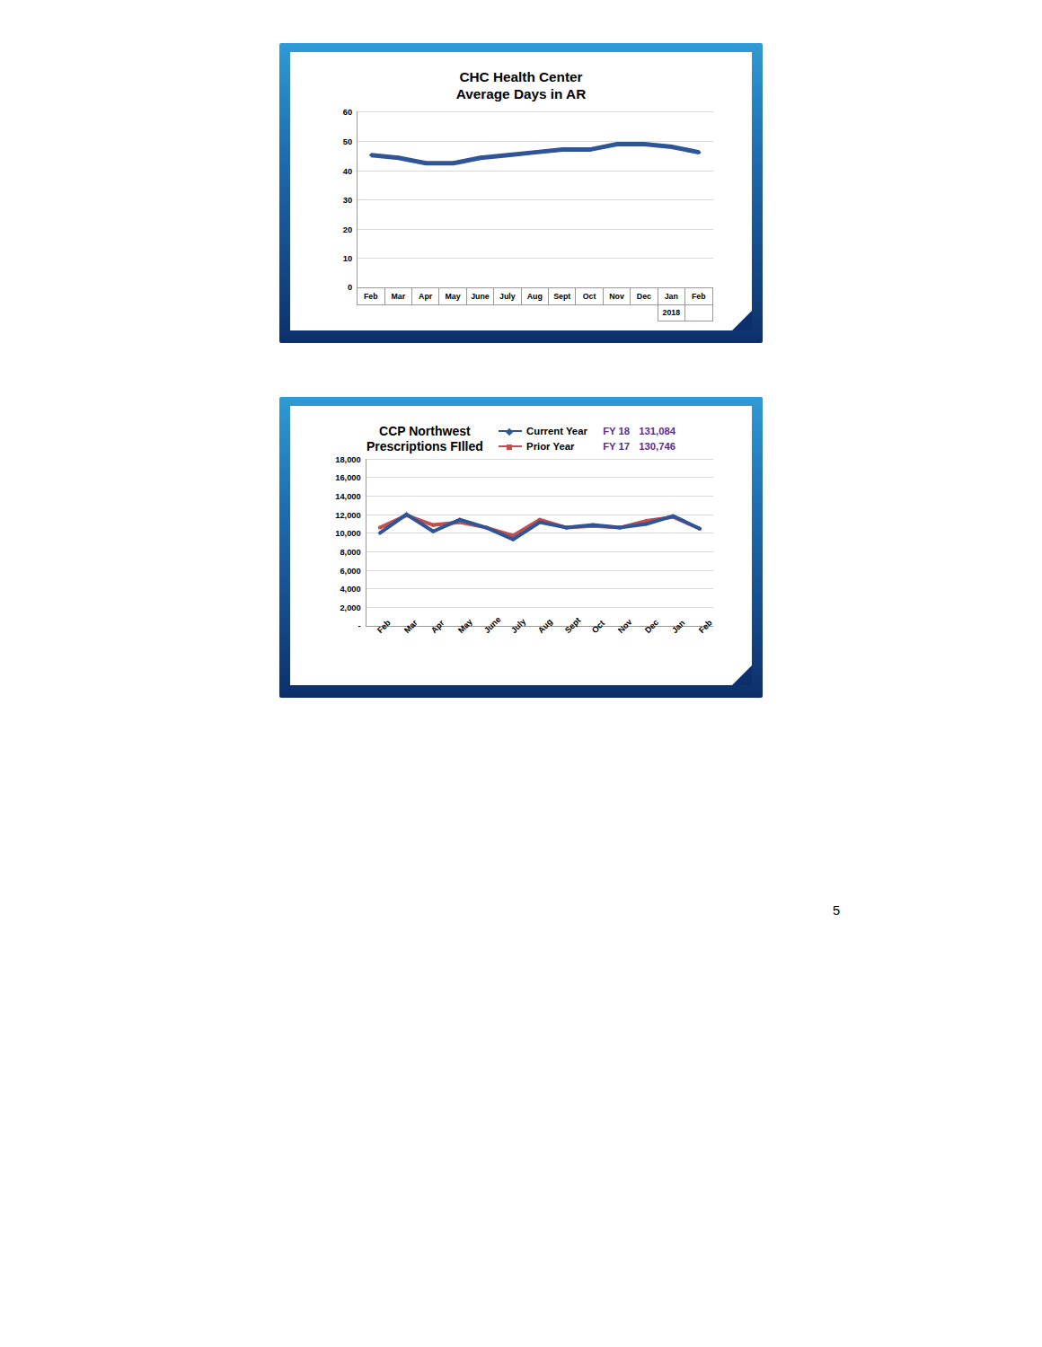CHC Health Center
Average Days in AR
60
50
40
30
20
10
0
| Feb | Mar | Apr | May | June | July | Aug | Sept | Oct | Nov | Dec | Jan | Feb |
| | | | | | | | | | | | 2018 | |
CCP Northwest
Prescriptions FIlled
Current Year
Prior Year
| FY 18 | 131,084 |
| FY 17 | 130,746 |
18,000
16,000
14,000
12,000
10,000
8,000
6,000
4,000
2,000
-
Feb Mar Apr May June July Aug Sept Oct Nov Dec Jan Feb
5